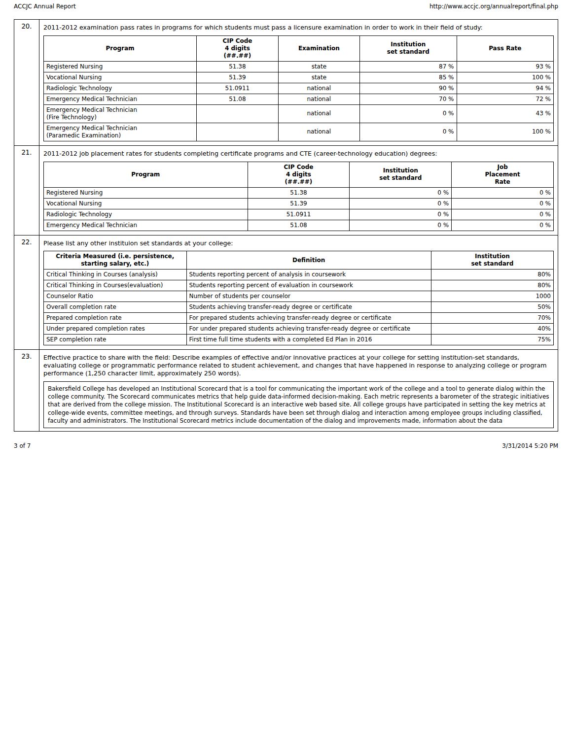ACCJC Annual Report
http://www.accjc.org/annualreport/final.php
| 20. | 2011-2012 examination pass rates in programs for which students must pass a licensure examination in order to work in their field of study: / Program / CIP Code 4 digits (##.##) / Examination / Institution set standard / Pass Rate / / --- / --- / --- / --- / --- / / Registered Nursing / 51.38 / state / 87 % / 93 % / / Vocational Nursing / 51.39 / state / 85 % / 100 % / / Radiologic Technology / 51.0911 / national / 90 % / 94 % / / Emergency Medical Technician / 51.08 / national / 70 % / 72 % / / Emergency Medical Technician (Fire Technology) / / national / 0 % / 43 % / / Emergency Medical Technician (Paramedic Examination) / / national / 0 % / 100 % / |
| 21. | 2011-2012 job placement rates for students completing certificate programs and CTE (career-technology education) degrees: / Program / CIP Code 4 digits (##.##) / Institution set standard / Job Placement Rate / / --- / --- / --- / --- / / Registered Nursing / 51.38 / 0 % / 0 % / / Vocational Nursing / 51.39 / 0 % / 0 % / / Radiologic Technology / 51.0911 / 0 % / 0 % / / Emergency Medical Technician / 51.08 / 0 % / 0 % / |
| 22. | Please list any other instituion set standards at your college: / Criteria Measured (i.e. persistence, starting salary, etc.) / Definition / Institution set standard / / --- / --- / --- / / Critical Thinking in Courses (analysis) / Students reporting percent of analysis in coursework / 80% / / Critical Thinking in Courses(evaluation) / Students reporting percent of evaluation in coursework / 80% / / Counselor Ratio / Number of students per counselor / 1000 / / Overall completion rate / Students achieving transfer-ready degree or certificate / 50% / / Prepared completion rate / For prepared students achieving transfer-ready degree or certificate / 70% / / Under prepared completion rates / For under prepared students achieving transfer-ready degree or certificate / 40% / / SEP completion rate / First time full time students with a completed Ed Plan in 2016 / 75% / |
| 23. | Effective practice to share with the field: Describe examples of effective and/or innovative practices at your college for setting institution-set standards, evaluating college or programmatic performance related to student achievement, and changes that have happened in response to analyzing college or program performance (1,250 character limit, approximately 250 words). Bakersfield College has developed an Institutional Scorecard that is a tool for communicating the important work of the college and a tool to generate dialog within the college community. The Scorecard communicates metrics that help guide data-informed decision-making. Each metric represents a barometer of the strategic initiatives that are derived from the college mission. The Institutional Scorecard is an interactive web based site. All college groups have participated in setting the key metrics at college-wide events, committee meetings, and through surveys. Standards have been set through dialog and interaction among employee groups including classified, faculty and administrators. The Institutional Scorecard metrics include documentation of the dialog and improvements made, information about the data |
3 of 7
3/31/2014 5:20 PM